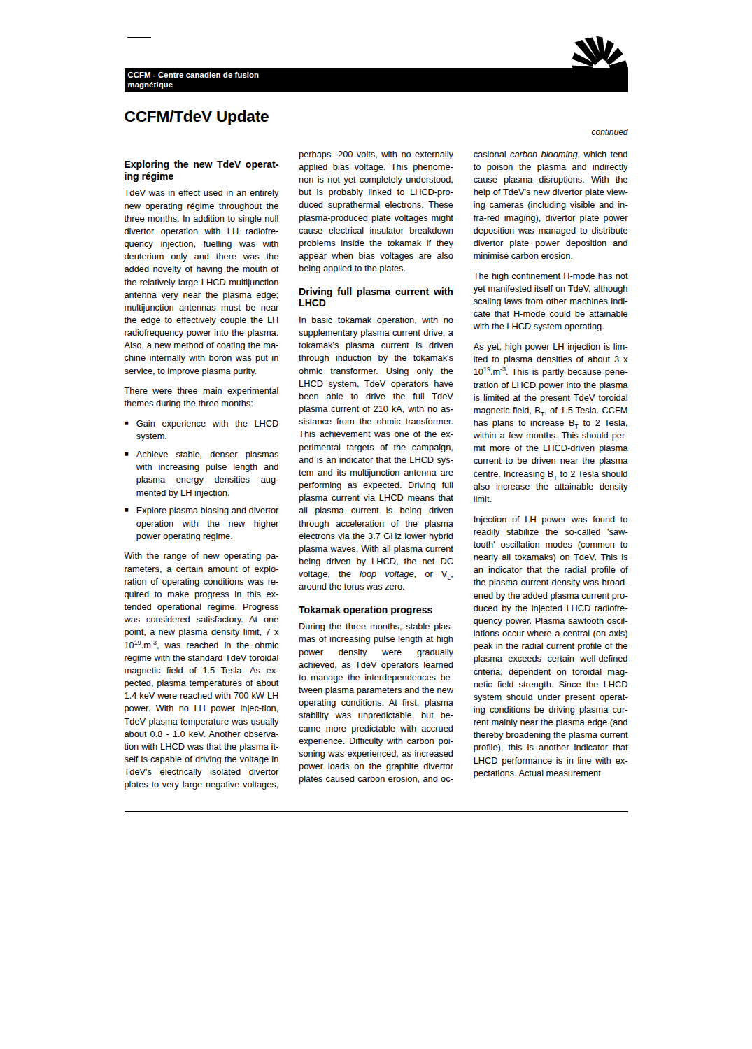CCFM - Centre canadien de fusion
magnétique
CCFM/TdeV Update
continued
Exploring the new TdeV operating régime
TdeV was in effect used in an entirely new operating régime throughout the three months. In addition to single null divertor operation with LH radiofrequency injection, fuelling was with deuterium only and there was the added novelty of having the mouth of the relatively large LHCD multijunction antenna very near the plasma edge; multijunction antennas must be near the edge to effectively couple the LH radiofrequency power into the plasma. Also, a new method of coating the machine internally with boron was put in service, to improve plasma purity.
There were three main experimental themes during the three months:
Gain experience with the LHCD system.
Achieve stable, denser plasmas with increasing pulse length and plasma energy densities augmented by LH injection.
Explore plasma biasing and divertor operation with the new higher power operating regime.
With the range of new operating parameters, a certain amount of exploration of operating conditions was required to make progress in this extended operational régime. Progress was considered satisfactory. At one point, a new plasma density limit, 7 x 1019.m-3, was reached in the ohmic régime with the standard TdeV toroidal magnetic field of 1.5 Tesla. As expected, plasma temperatures of about 1.4 keV were reached with 700 kW LH power. With no LH power injec-tion, TdeV plasma temperature was usually about 0.8 - 1.0 keV. Another observation with LHCD was that the plasma itself is capable of driving the voltage in TdeV's electrically isolated divertor plates to very large negative voltages, perhaps -200 volts, with no externally applied bias voltage. This phenomenon is not yet completely understood, but is probably linked to LHCD-produced suprathermal electrons. These plasma-produced plate voltages might cause electrical insulator breakdown problems inside the tokamak if they appear when bias voltages are also being applied to the plates.
Driving full plasma current with LHCD
In basic tokamak operation, with no supplementary plasma current drive, a tokamak's plasma current is driven through induction by the tokamak's ohmic transformer. Using only the LHCD system, TdeV operators have been able to drive the full TdeV plasma current of 210 kA, with no assistance from the ohmic transformer. This achievement was one of the experimental targets of the campaign, and is an indicator that the LHCD system and its multijunction antenna are performing as expected. Driving full plasma current via LHCD means that all plasma current is being driven through acceleration of the plasma electrons via the 3.7 GHz lower hybrid plasma waves. With all plasma current being driven by LHCD, the net DC voltage, the loop voltage, or VL, around the torus was zero.
Tokamak operation progress
During the three months, stable plasmas of increasing pulse length at high power density were gradually achieved, as TdeV operators learned to manage the interdependences between plasma parameters and the new operating conditions. At first, plasma stability was unpredictable, but became more predictable with accrued experience. Difficulty with carbon poisoning was experienced, as increased power loads on the graphite divertor plates caused carbon erosion, and occasional carbon blooming, which tend to poison the plasma and indirectly cause plasma disruptions. With the help of TdeV's new divertor plate viewing cameras (including visible and infra-red imaging), divertor plate power deposition was managed to distribute divertor plate power deposition and minimise carbon erosion.
The high confinement H-mode has not yet manifested itself on TdeV, although scaling laws from other machines indicate that H-mode could be attainable with the LHCD system operating.
As yet, high power LH injection is limited to plasma densities of about 3 x 1019.m-3. This is partly because penetration of LHCD power into the plasma is limited at the present TdeV toroidal magnetic field, BT, of 1.5 Tesla. CCFM has plans to increase BT to 2 Tesla, within a few months. This should permit more of the LHCD-driven plasma current to be driven near the plasma centre. Increasing BT to 2 Tesla should also increase the attainable density limit.
Injection of LH power was found to readily stabilize the so-called 'sawtooth' oscillation modes (common to nearly all tokamaks) on TdeV. This is an indicator that the radial profile of the plasma current density was broadened by the added plasma current produced by the injected LHCD radiofrequency power. Plasma sawtooth oscillations occur where a central (on axis) peak in the radial current profile of the plasma exceeds certain well-defined criteria, dependent on toroidal magnetic field strength. Since the LHCD system should under present operating conditions be driving plasma current mainly near the plasma edge (and thereby broadening the plasma current profile), this is another indicator that LHCD performance is in line with expectations. Actual measurement